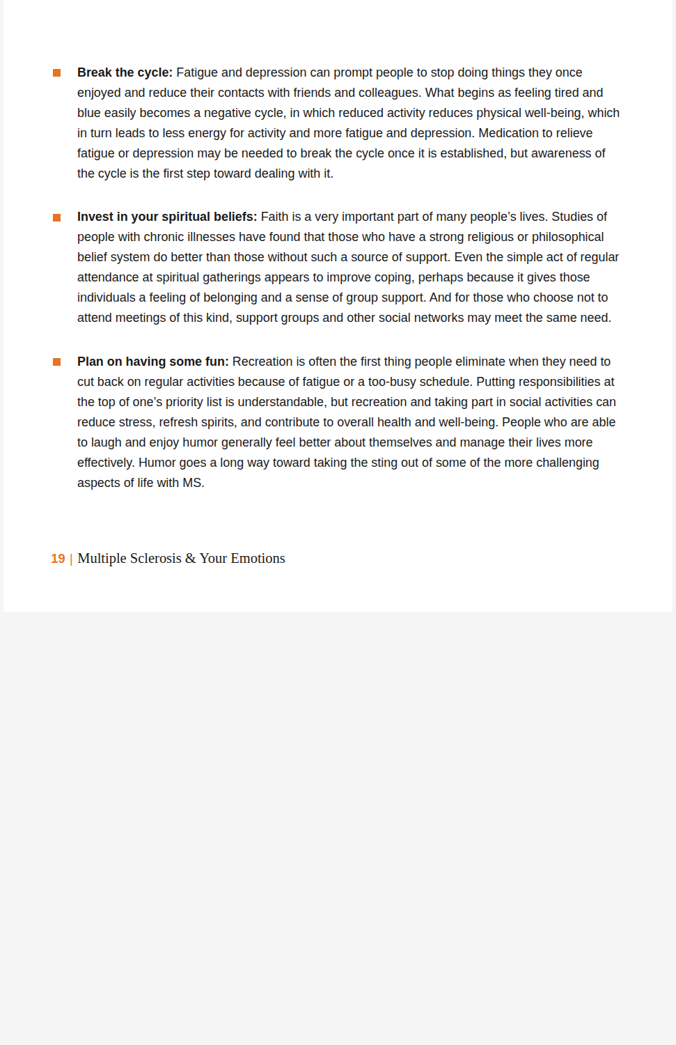Break the cycle: Fatigue and depression can prompt people to stop doing things they once enjoyed and reduce their contacts with friends and colleagues. What begins as feeling tired and blue easily becomes a negative cycle, in which reduced activity reduces physical well-being, which in turn leads to less energy for activity and more fatigue and depression. Medication to relieve fatigue or depression may be needed to break the cycle once it is established, but awareness of the cycle is the first step toward dealing with it.
Invest in your spiritual beliefs: Faith is a very important part of many people’s lives. Studies of people with chronic illnesses have found that those who have a strong religious or philosophical belief system do better than those without such a source of support. Even the simple act of regular attendance at spiritual gatherings appears to improve coping, perhaps because it gives those individuals a feeling of belonging and a sense of group support. And for those who choose not to attend meetings of this kind, support groups and other social networks may meet the same need.
Plan on having some fun: Recreation is often the first thing people eliminate when they need to cut back on regular activities because of fatigue or a too-busy schedule. Putting responsibilities at the top of one’s priority list is understandable, but recreation and taking part in social activities can reduce stress, refresh spirits, and contribute to overall health and well-being. People who are able to laugh and enjoy humor generally feel better about themselves and manage their lives more effectively. Humor goes a long way toward taking the sting out of some of the more challenging aspects of life with MS.
19|Multiple Sclerosis & Your Emotions